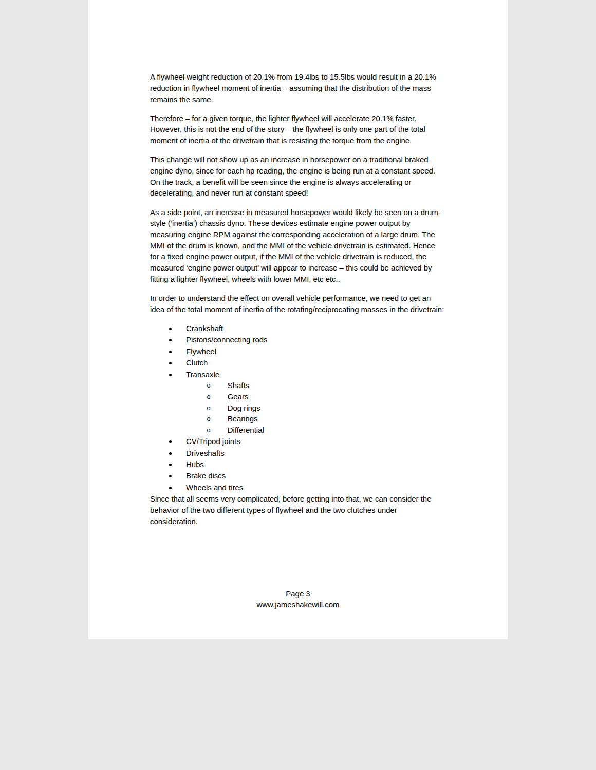A flywheel weight reduction of 20.1% from 19.4lbs to 15.5lbs would result in a 20.1% reduction in flywheel moment of inertia – assuming that the distribution of the mass remains the same.
Therefore – for a given torque, the lighter flywheel will accelerate 20.1% faster. However, this is not the end of the story – the flywheel is only one part of the total moment of inertia of the drivetrain that is resisting the torque from the engine.
This change will not show up as an increase in horsepower on a traditional braked engine dyno, since for each hp reading, the engine is being run at a constant speed. On the track, a benefit will be seen since the engine is always accelerating or decelerating, and never run at constant speed!
As a side point, an increase in measured horsepower would likely be seen on a drum-style (‘inertia’) chassis dyno. These devices estimate engine power output by measuring engine RPM against the corresponding acceleration of a large drum. The MMI of the drum is known, and the MMI of the vehicle drivetrain is estimated. Hence for a fixed engine power output, if the MMI of the vehicle drivetrain is reduced, the measured ‘engine power output’ will appear to increase – this could be achieved by fitting a lighter flywheel, wheels with lower MMI, etc etc..
In order to understand the effect on overall vehicle performance, we need to get an idea of the total moment of inertia of the rotating/reciprocating masses in the drivetrain:
Crankshaft
Pistons/connecting rods
Flywheel
Clutch
Transaxle
Shafts
Gears
Dog rings
Bearings
Differential
CV/Tripod joints
Driveshafts
Hubs
Brake discs
Wheels and tires
Since that all seems very complicated, before getting into that, we can consider the behavior of the two different types of flywheel and the two clutches under consideration.
Page 3
www.jameshakewill.com